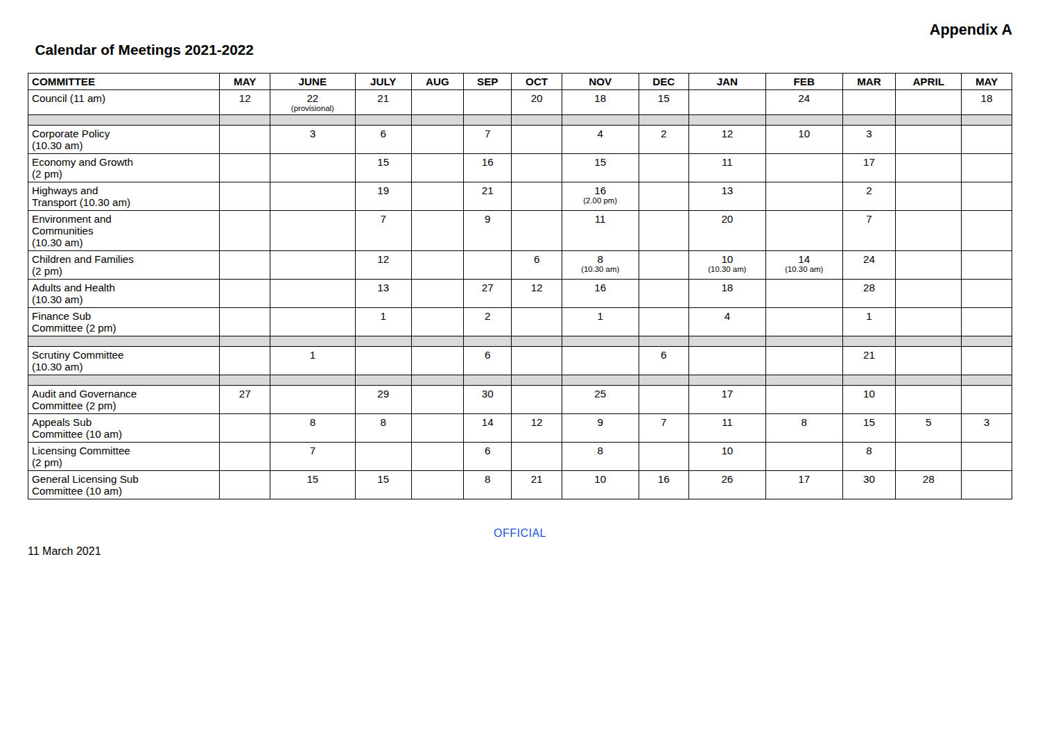Appendix A
Calendar of Meetings 2021-2022
| COMMITTEE | MAY | JUNE | JULY | AUG | SEP | OCT | NOV | DEC | JAN | FEB | MAR | APRIL | MAY |
| --- | --- | --- | --- | --- | --- | --- | --- | --- | --- | --- | --- | --- | --- |
| Council (11 am) | 12 | 22 (provisional) | 21 | | | 20 | 18 | 15 | | 24 | | | 18 |
| Corporate Policy (10.30 am) | | 3 | 6 | | 7 | | 4 | 2 | 12 | 10 | 3 | | |
| Economy and Growth (2 pm) | | | 15 | | 16 | | 15 | | 11 | | 17 | | |
| Highways and Transport (10.30 am) | | | 19 | | 21 | | 16 (2.00 pm) | | 13 | | 2 | | |
| Environment and Communities (10.30 am) | | | 7 | | 9 | | 11 | | 20 | | 7 | | |
| Children and Families (2 pm) | | | 12 | | | 6 | 8 (10.30 am) | | 10 (10.30 am) | 14 (10.30 am) | 24 | | |
| Adults and Health (10.30 am) | | | 13 | | 27 | 12 | 16 | | 18 | | 28 | | |
| Finance Sub Committee (2 pm) | | | 1 | | 2 | | 1 | | 4 | | 1 | | |
| Scrutiny Committee (10.30 am) | | 1 | | | 6 | | | 6 | | | 21 | | |
| Audit and Governance Committee (2 pm) | 27 | | 29 | | 30 | | 25 | | 17 | | 10 | | |
| Appeals Sub Committee (10 am) | | 8 | 8 | | 14 | 12 | 9 | 7 | 11 | 8 | 15 | 5 | 3 |
| Licensing Committee (2 pm) | | 7 | | | 6 | | 8 | | 10 | | 8 | | |
| General Licensing Sub Committee (10 am) | | 15 | 15 | | 8 | 21 | 10 | 16 | 26 | 17 | 30 | 28 | |
OFFICIAL
11 March 2021